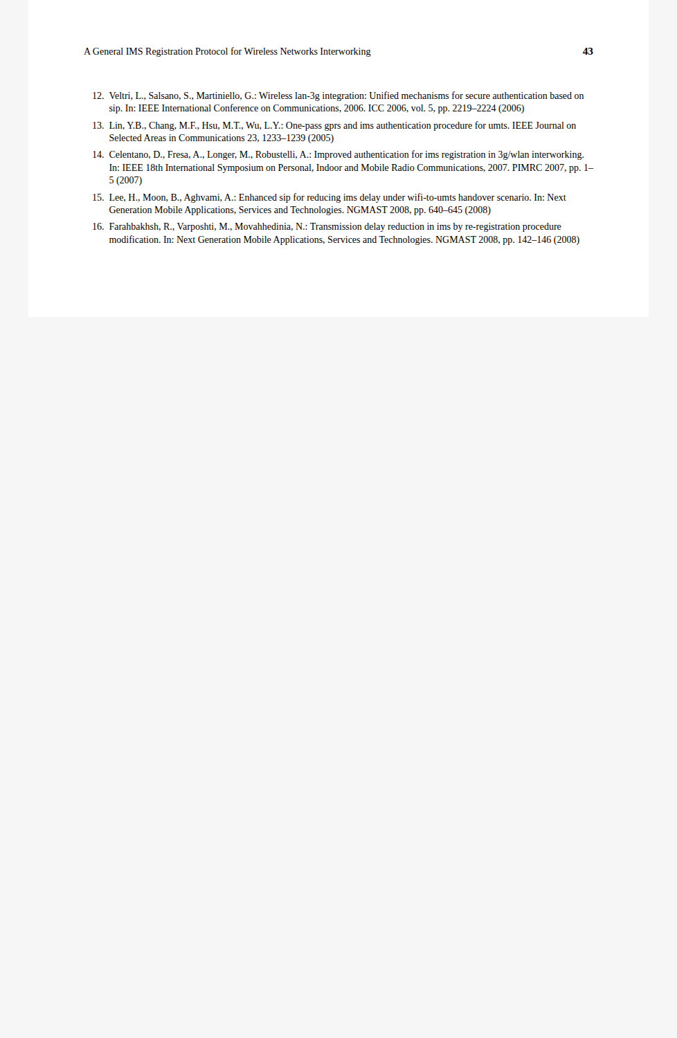A General IMS Registration Protocol for Wireless Networks Interworking 43
12 Veltri, L., Salsano, S., Martiniello, G.: Wireless lan-3g integration: Unified mechanisms for secure authentication based on sip. In: IEEE International Conference on Communications, 2006. ICC 2006, vol. 5, pp. 2219–2224 (2006)
13 Lin, Y.B., Chang, M.F., Hsu, M.T., Wu, L.Y.: One-pass gprs and ims authentication procedure for umts. IEEE Journal on Selected Areas in Communications 23, 1233–1239 (2005)
14 Celentano, D., Fresa, A., Longer, M., Robustelli, A.: Improved authentication for ims registration in 3g/wlan interworking. In: IEEE 18th International Symposium on Personal, Indoor and Mobile Radio Communications, 2007. PIMRC 2007, pp. 1–5 (2007)
15 Lee, H., Moon, B., Aghvami, A.: Enhanced sip for reducing ims delay under wifi-to-umts handover scenario. In: Next Generation Mobile Applications, Services and Technologies. NGMAST 2008, pp. 640–645 (2008)
16 Farahbakhsh, R., Varposhti, M., Movahhedinia, N.: Transmission delay reduction in ims by re-registration procedure modification. In: Next Generation Mobile Applications, Services and Technologies. NGMAST 2008, pp. 142–146 (2008)